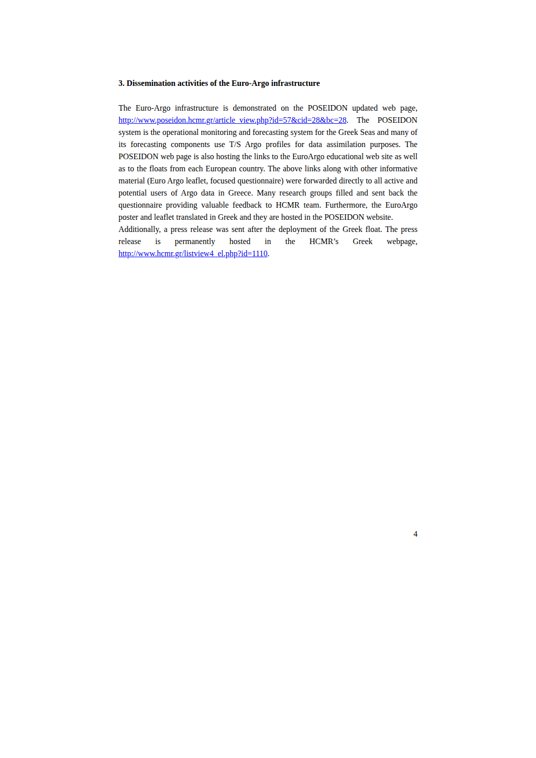3. Dissemination activities of the Euro-Argo infrastructure
The Euro-Argo infrastructure is demonstrated on the POSEIDON updated web page, http://www.poseidon.hcmr.gr/article_view.php?id=57&cid=28&bc=28. The POSEIDON system is the operational monitoring and forecasting system for the Greek Seas and many of its forecasting components use T/S Argo profiles for data assimilation purposes. The POSEIDON web page is also hosting the links to the EuroArgo educational web site as well as to the floats from each European country. The above links along with other informative material (Euro Argo leaflet, focused questionnaire) were forwarded directly to all active and potential users of Argo data in Greece. Many research groups filled and sent back the questionnaire providing valuable feedback to HCMR team. Furthermore, the EuroArgo poster and leaflet translated in Greek and they are hosted in the POSEIDON website.
Additionally, a press release was sent after the deployment of the Greek float. The press release is permanently hosted in the HCMR’s Greek webpage, http://www.hcmr.gr/listview4_el.php?id=1110.
4